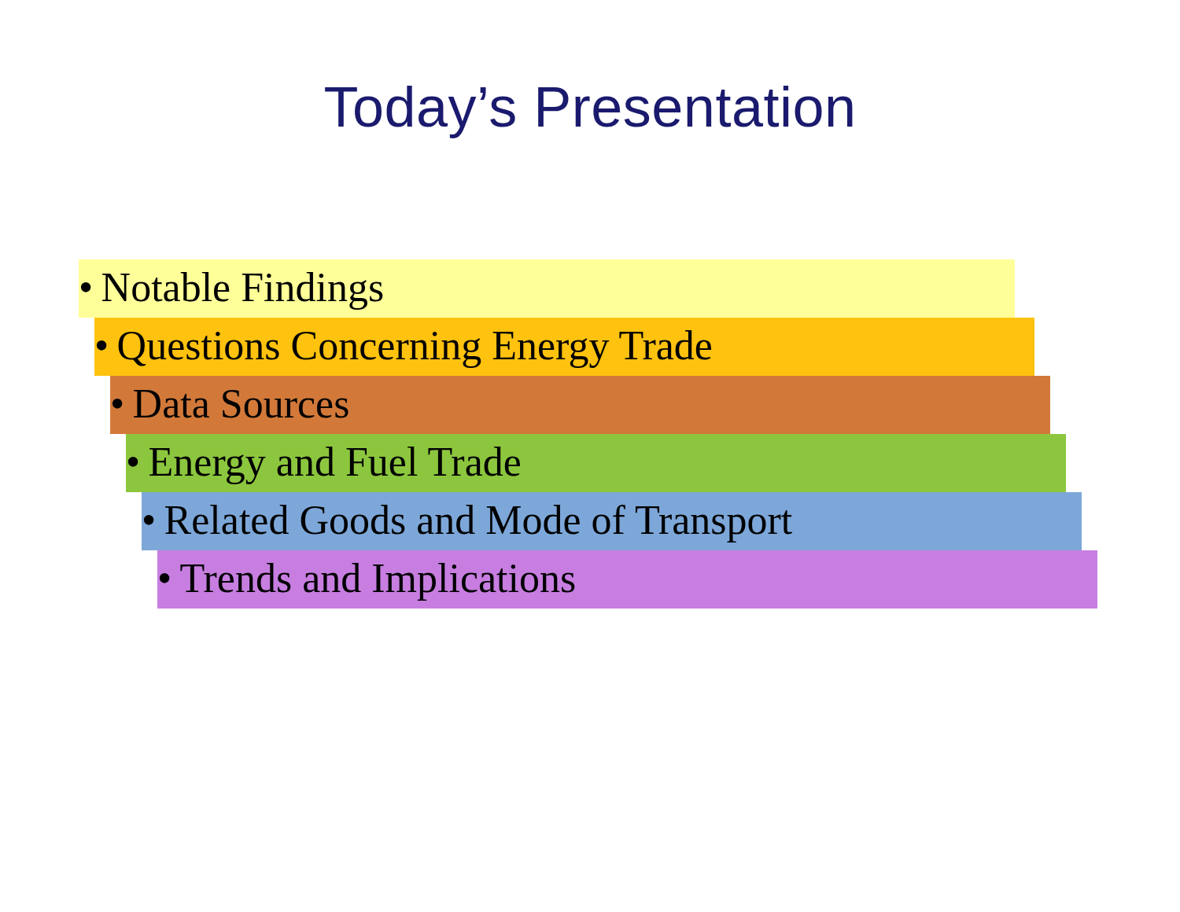Today’s Presentation
•Notable Findings
•Questions Concerning Energy Trade
•Data Sources
•Energy and Fuel Trade
•Related Goods and Mode of Transport
•Trends and Implications